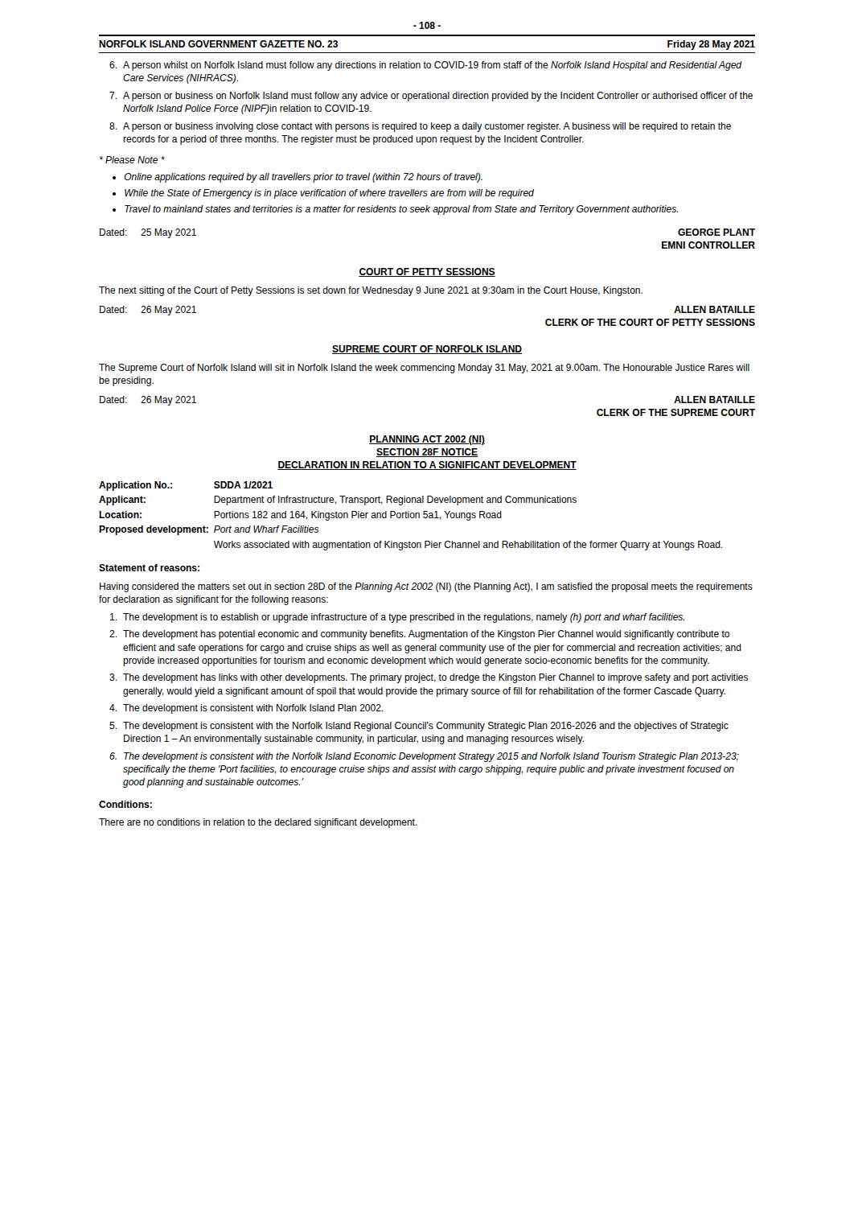- 108 -
NORFOLK ISLAND GOVERNMENT GAZETTE NO. 23 Friday 28 May 2021
A person whilst on Norfolk Island must follow any directions in relation to COVID-19 from staff of the Norfolk Island Hospital and Residential Aged Care Services (NIHRACS).
A person or business on Norfolk Island must follow any advice or operational direction provided by the Incident Controller or authorised officer of the Norfolk Island Police Force (NIPF) in relation to COVID-19.
A person or business involving close contact with persons is required to keep a daily customer register. A business will be required to retain the records for a period of three months. The register must be produced upon request by the Incident Controller.
* Please Note *
Online applications required by all travellers prior to travel (within 72 hours of travel).
While the State of Emergency is in place verification of where travellers are from will be required
Travel to mainland states and territories is a matter for residents to seek approval from State and Territory Government authorities.
Dated: 25 May 2021
GEORGE PLANT
EMNI CONTROLLER
COURT OF PETTY SESSIONS
The next sitting of the Court of Petty Sessions is set down for Wednesday 9 June 2021 at 9:30am in the Court House, Kingston.
Dated: 26 May 2021
ALLEN BATAILLE
CLERK OF THE COURT OF PETTY SESSIONS
SUPREME COURT OF NORFOLK ISLAND
The Supreme Court of Norfolk Island will sit in Norfolk Island the week commencing Monday 31 May, 2021 at 9.00am. The Honourable Justice Rares will be presiding.
Dated: 26 May 2021
ALLEN BATAILLE
CLERK OF THE SUPREME COURT
PLANNING ACT 2002 (NI) SECTION 28F NOTICE DECLARATION IN RELATION TO A SIGNIFICANT DEVELOPMENT
| Application No.: | SDDA 1/2021 |
| Applicant: | Department of Infrastructure, Transport, Regional Development and Communications |
| Location: | Portions 182 and 164, Kingston Pier and Portion 5a1, Youngs Road |
| Proposed development: | Port and Wharf Facilities |
| | Works associated with augmentation of Kingston Pier Channel and Rehabilitation of the former Quarry at Youngs Road. |
Statement of reasons:
Having considered the matters set out in section 28D of the Planning Act 2002 (NI) (the Planning Act), I am satisfied the proposal meets the requirements for declaration as significant for the following reasons:
The development is to establish or upgrade infrastructure of a type prescribed in the regulations, namely (h) port and wharf facilities.
The development has potential economic and community benefits. Augmentation of the Kingston Pier Channel would significantly contribute to efficient and safe operations for cargo and cruise ships as well as general community use of the pier for commercial and recreation activities; and provide increased opportunities for tourism and economic development which would generate socio-economic benefits for the community.
The development has links with other developments. The primary project, to dredge the Kingston Pier Channel to improve safety and port activities generally, would yield a significant amount of spoil that would provide the primary source of fill for rehabilitation of the former Cascade Quarry.
The development is consistent with Norfolk Island Plan 2002.
The development is consistent with the Norfolk Island Regional Council's Community Strategic Plan 2016-2026 and the objectives of Strategic Direction 1 – An environmentally sustainable community, in particular, using and managing resources wisely.
The development is consistent with the Norfolk Island Economic Development Strategy 2015 and Norfolk Island Tourism Strategic Plan 2013-23; specifically the theme 'Port facilities, to encourage cruise ships and assist with cargo shipping, require public and private investment focused on good planning and sustainable outcomes.'
Conditions:
There are no conditions in relation to the declared significant development.